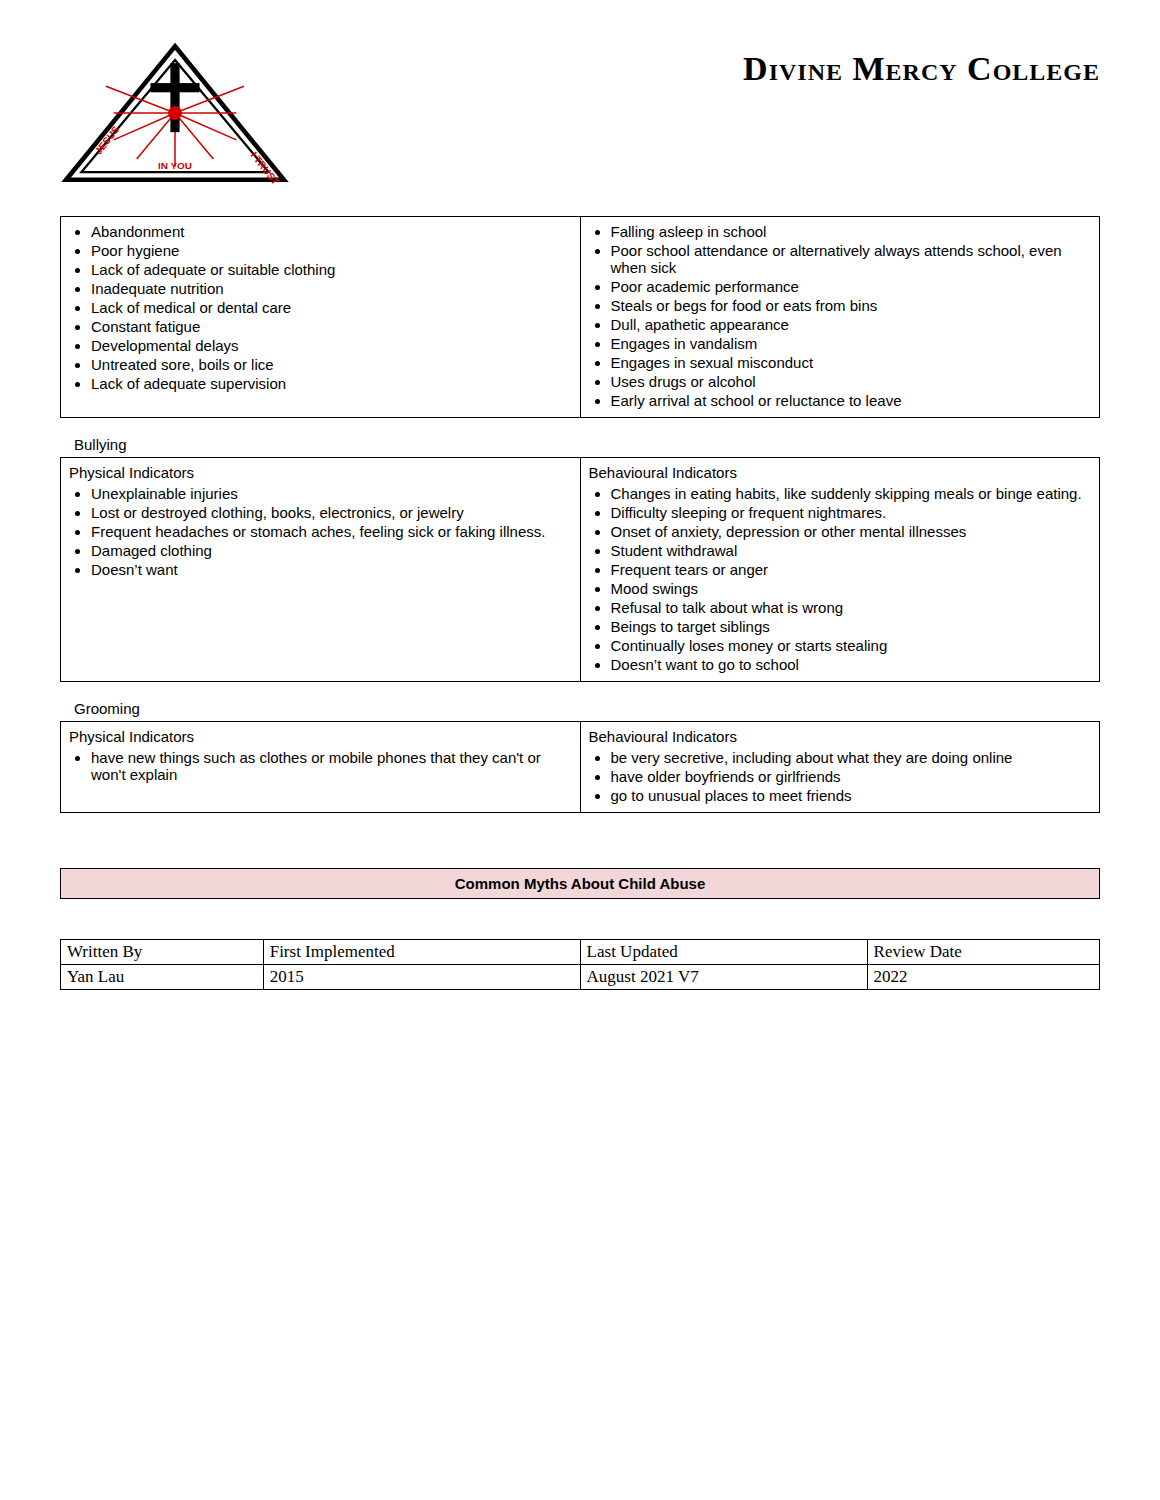JESUS I TRUST IN YOU
Divine Mercy College
| Abandonment Poor hygiene Lack of adequate or suitable clothing Inadequate nutrition Lack of medical or dental care Constant fatigue Developmental delays Untreated sore, boils or lice Lack of adequate supervision | Falling asleep in school Poor school attendance or alternatively always attends school, even when sick Poor academic performance Steals or begs for food or eats from bins Dull, apathetic appearance Engages in vandalism Engages in sexual misconduct Uses drugs or alcohol Early arrival at school or reluctance to leave |
Bullying
| Physical Indicators Unexplainable injuries Lost or destroyed clothing, books, electronics, or jewelry Frequent headaches or stomach aches, feeling sick or faking illness. Damaged clothing Doesn’t want | Behavioural Indicators Changes in eating habits, like suddenly skipping meals or binge eating. Difficulty sleeping or frequent nightmares. Onset of anxiety, depression or other mental illnesses Student withdrawal Frequent tears or anger Mood swings Refusal to talk about what is wrong Beings to target siblings Continually loses money or starts stealing Doesn’t want to go to school |
Grooming
| Physical Indicators have new things such as clothes or mobile phones that they can't or won't explain | Behavioural Indicators be very secretive, including about what they are doing online have older boyfriends or girlfriends go to unusual places to meet friends |
Common Myths About Child Abuse
| Written By | First Implemented | Last Updated | Review Date |
| Yan Lau | 2015 | August 2021 V7 | 2022 |